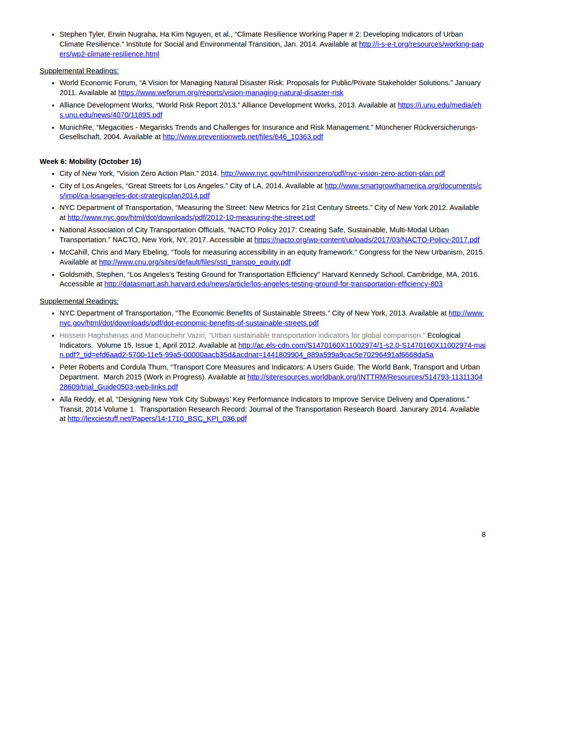Stephen Tyler, Erwin Nugraha, Ha Kim Nguyen, et al., “Climate Resilience Working Paper # 2: Developing Indicators of Urban Climate Resilience.” Institute for Social and Environmental Transition, Jan. 2014. Available at http://i-s-e-t.org/resources/working-papers/wp2-climate-resilience.html
Supplemental Readings:
World Economic Forum, “A Vision for Managing Natural Disaster Risk: Proposals for Public/Private Stakeholder Solutions.” January 2011. Available at https://www.weforum.org/reports/vision-managing-natural-disaster-risk
Alliance Development Works, “World Risk Report 2013.” Alliance Development Works, 2013. Available at https://i.unu.edu/media/ehs.unu.edu/news/4070/11895.pdf
MunichRe, “Megacities - Megarisks Trends and Challenges for Insurance and Risk Management.” Münchener Rückversicherungs-Gesellschaft, 2004. Available at http://www.preventionweb.net/files/646_10363.pdf
Week 6: Mobility (October 16)
City of New York, “Vision Zero Action Plan.” 2014. http://www.nyc.gov/html/visionzero/pdf/nyc-vision-zero-action-plan.pdf
City of Los Angeles, “Great Streets for Los Angeles.” City of LA, 2014. Available at http://www.smartgrowthamerica.org/documents/cs/impl/ca-losangeles-dot-strategicplan2014.pdf
NYC Department of Transportation, “Measuring the Street: New Metrics for 21st Century Streets.” City of New York 2012. Available at http://www.nyc.gov/html/dot/downloads/pdf/2012-10-measuring-the-street.pdf
National Association of City Transportation Officials, “NACTO Policy 2017: Creating Safe, Sustainable, Multi-Modal Urban Transportation.” NACTO, New York, NY, 2017. Accessible at https://nacto.org/wp-content/uploads/2017/03/NACTO-Policy-2017.pdf
McCahill, Chris and Mary Ebeling, “Tools for measuring accessibility in an equity framework.” Congress for the New Urbanism, 2015. Available at http://www.cnu.org/sites/default/files/ssti_transpo_equity.pdf
Goldsmith, Stephen, “Los Angeles’s Testing Ground for Transportation Efficiency” Harvard Kennedy School, Cambridge, MA, 2016. Accessible at http://datasmart.ash.harvard.edu/news/article/los-angeles-testing-ground-for-transportation-efficiency-803
Supplemental Readings:
NYC Department of Transportation, “The Economic Benefits of Sustainable Streets.” City of New York, 2013. Available at http://www.nyc.gov/html/dot/downloads/pdf/dot-economic-benefits-of-sustainable-streets.pdf
Hossein Haghshenas and Manouchehr Vaziri, “Urban sustainable transportation indicators for global comparison.” Ecological Indicators. Volume 15, Issue 1, April 2012. Available at http://ac.els-cdn.com/S1470160X11002974/1-s2.0-S1470160X11002974-main.pdf?_tid=efd6aad2-5700-11e5-99a5-00000aacb35d&acdnat=1441809904_889a599a9cac5e70296491af6668da5a
Peter Roberts and Cordula Thum, “Transport Core Measures and Indicators: A Users Guide. The World Bank, Transport and Urban Department. March 2015 (Work in Progress). Available at http://siteresources.worldbank.org/INTTRM/Resources/514793-1131130428609/trial_Guide0503-web-links.pdf
Alla Reddy, et al, “Designing New York City Subways’ Key Performance Indicators to Improve Service Delivery and Operations.” Transit, 2014 Volume 1. Transportation Research Record: Journal of the Transportation Research Board. Janurary 2014. Available at http://lexciestuff.net/Papers/14-1710_BSC_KPI_036.pdf
8